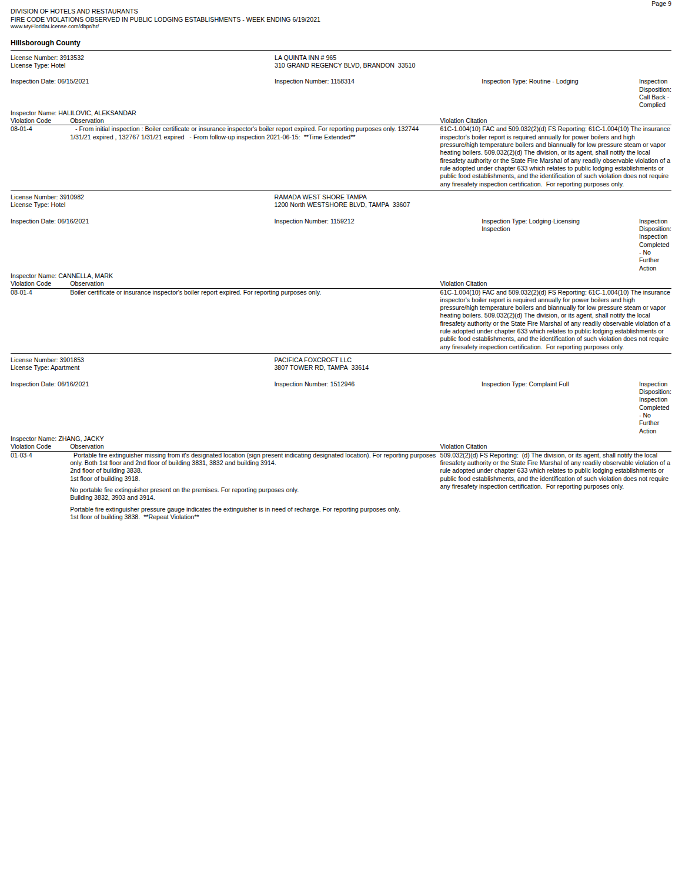Page 9
DIVISION OF HOTELS AND RESTAURANTS
FIRE CODE VIOLATIONS OBSERVED IN PUBLIC LODGING ESTABLISHMENTS - WEEK ENDING 6/19/2021
www.MyFloridaLicense.com/dbpr/hr/
Hillsborough County
| License Number: 3913532 | LA QUINTA INN # 965 |
| License Type: Hotel | 310 GRAND REGENCY BLVD, BRANDON 33510 |
| Inspection Date: 06/15/2021 | Inspection Number: 1158314 | Inspection Type: Routine - Lodging | Inspection Disposition: Call Back - Complied |
| Inspector Name: HALILOVIC, ALEKSANDAR | | | |
| Violation Code | Observation | Violation Citation |
| 08-01-4 | - From initial inspection : Boiler certificate or insurance inspector's boiler report expired. For reporting purposes only. 132744 1/31/21 expired , 132767 1/31/21 expired - From follow-up inspection 2021-06-15: **Time Extended** | 61C-1.004(10) FAC and 509.032(2)(d) FS Reporting: 61C-1.004(10) The insurance inspector's boiler report is required annually for power boilers and high pressure/high temperature boilers and biannually for low pressure steam or vapor heating boilers. 509.032(2)(d) The division, or its agent, shall notify the local firesafety authority or the State Fire Marshal of any readily observable violation of a rule adopted under chapter 633 which relates to public lodging establishments or public food establishments, and the identification of such violation does not require any firesafety inspection certification. For reporting purposes only. |
| License Number: 3910982 | RAMADA WEST SHORE TAMPA |
| License Type: Hotel | 1200 North WESTSHORE BLVD, TAMPA 33607 |
| Inspection Date: 06/16/2021 | Inspection Number: 1159212 | Inspection Type: Lodging-Licensing Inspection | Inspection Disposition: Inspection Completed - No Further Action |
| Inspector Name: CANNELLA, MARK | | | |
| Violation Code | Observation | Violation Citation |
| 08-01-4 | Boiler certificate or insurance inspector's boiler report expired. For reporting purposes only. | 61C-1.004(10) FAC and 509.032(2)(d) FS Reporting: 61C-1.004(10) The insurance inspector's boiler report is required annually for power boilers and high pressure/high temperature boilers and biannually for low pressure steam or vapor heating boilers. 509.032(2)(d) The division, or its agent, shall notify the local firesafety authority or the State Fire Marshal of any readily observable violation of a rule adopted under chapter 633 which relates to public lodging establishments or public food establishments, and the identification of such violation does not require any firesafety inspection certification. For reporting purposes only. |
| License Number: 3901853 | PACIFICA FOXCROFT LLC |
| License Type: Apartment | 3807 TOWER RD, TAMPA 33614 |
| Inspection Date: 06/16/2021 | Inspection Number: 1512946 | Inspection Type: Complaint Full | Inspection Disposition: Inspection Completed - No Further Action |
| Inspector Name: ZHANG, JACKY | | | |
| Violation Code | Observation | Violation Citation |
| 01-03-4 | Portable fire extinguisher missing from it's designated location (sign present indicating designated location). For reporting purposes only. Both 1st floor and 2nd floor of building 3831, 3832 and building 3914. 2nd floor of building 3838. 1st floor of building 3918. No portable fire extinguisher present on the premises. For reporting purposes only. Building 3832, 3903 and 3914. Portable fire extinguisher pressure gauge indicates the extinguisher is in need of recharge. For reporting purposes only. 1st floor of building 3838. **Repeat Violation** | 509.032(2)(d) FS Reporting: (d) The division, or its agent, shall notify the local firesafety authority or the State Fire Marshal of any readily observable violation of a rule adopted under chapter 633 which relates to public lodging establishments or public food establishments, and the identification of such violation does not require any firesafety inspection certification. For reporting purposes only. |